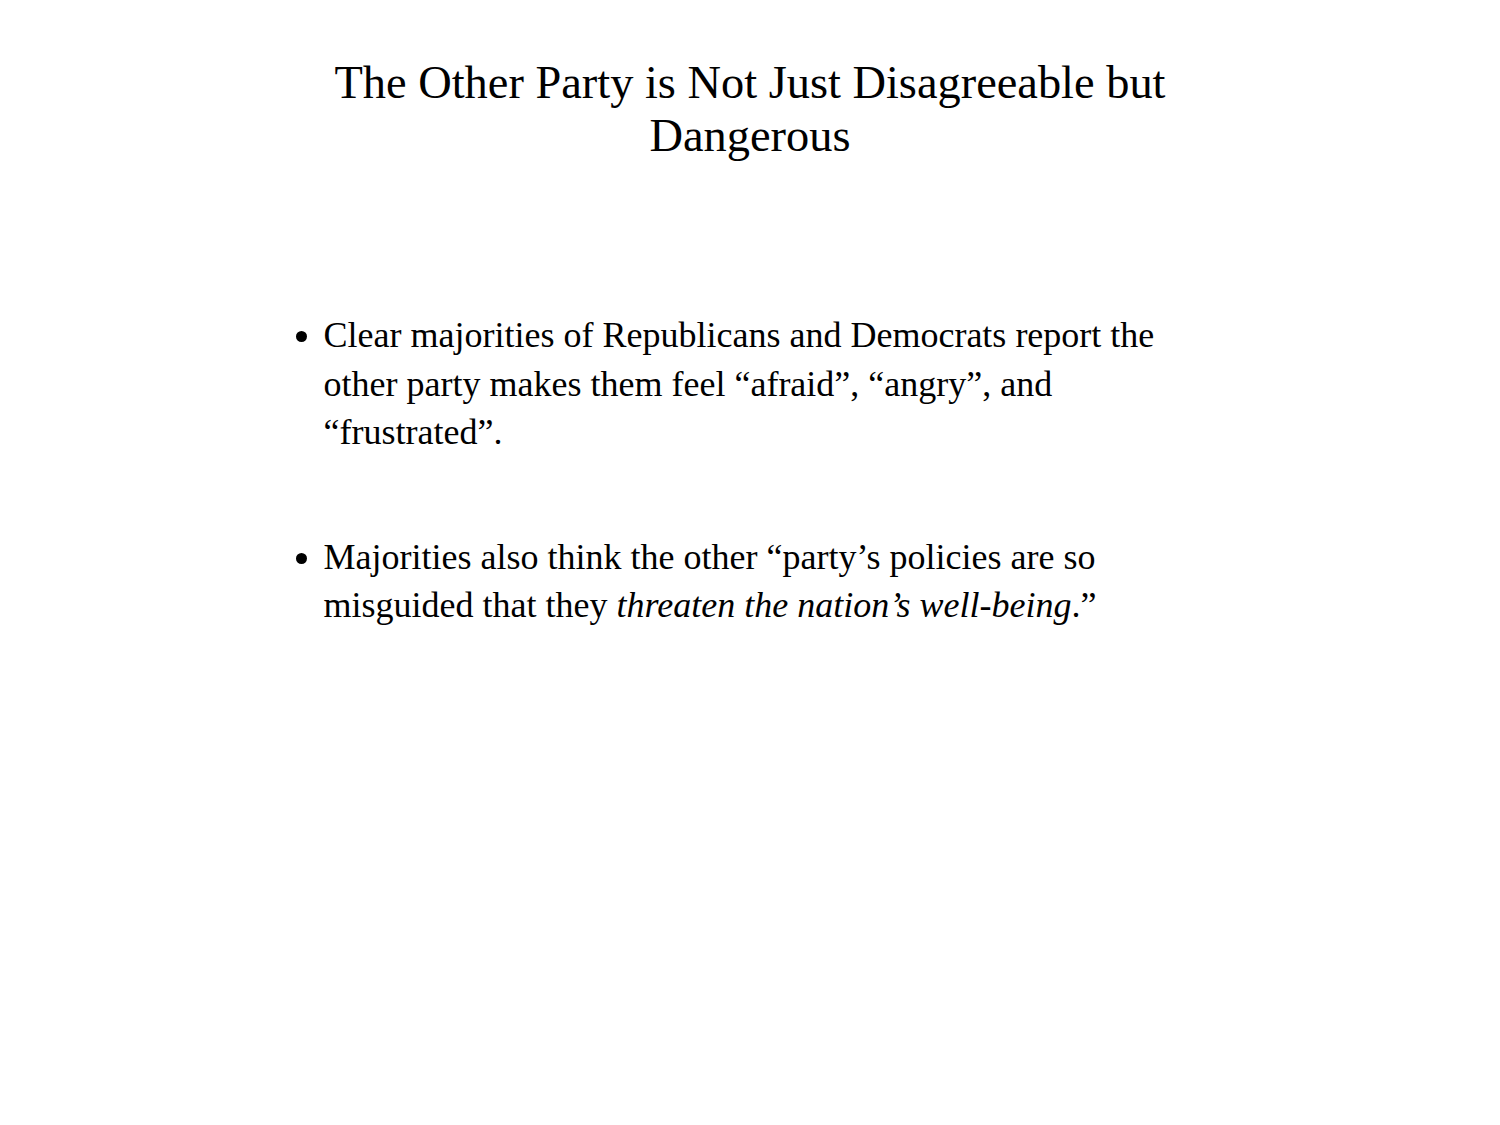The Other Party is Not Just Disagreeable but Dangerous
Clear majorities of Republicans and Democrats report the other party makes them feel “afraid”, “angry”, and “frustrated”.
Majorities also think the other “party’s policies are so misguided that they threaten the nation’s well-being.”